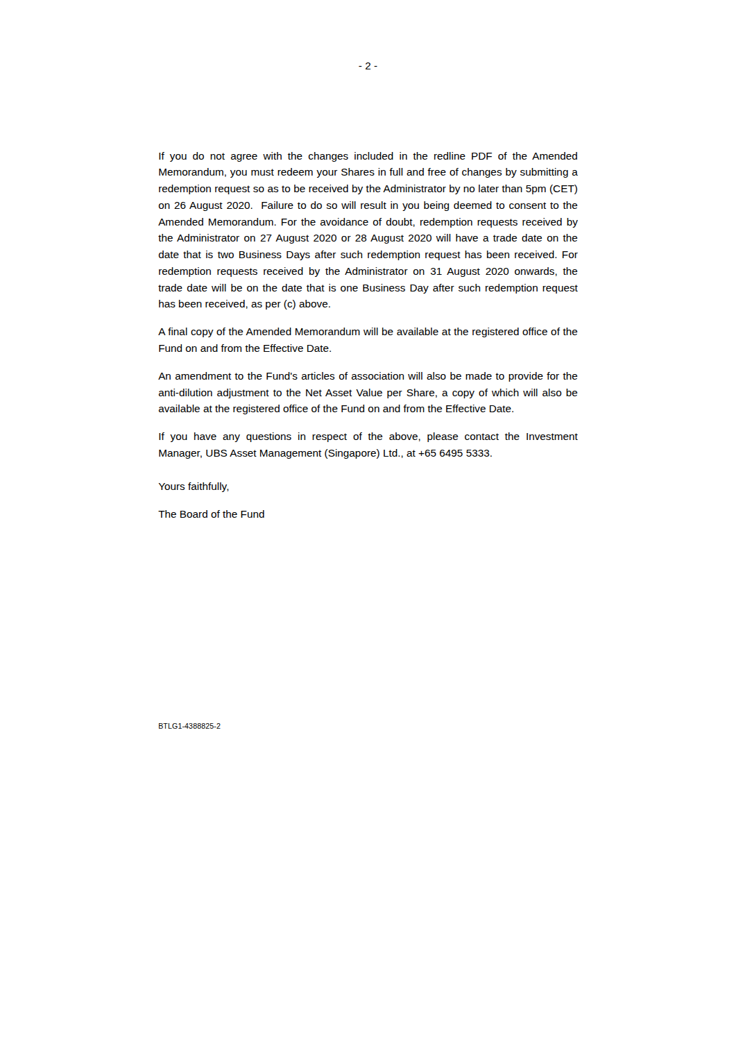- 2 -
If you do not agree with the changes included in the redline PDF of the Amended Memorandum, you must redeem your Shares in full and free of changes by submitting a redemption request so as to be received by the Administrator by no later than 5pm (CET) on 26 August 2020. Failure to do so will result in you being deemed to consent to the Amended Memorandum. For the avoidance of doubt, redemption requests received by the Administrator on 27 August 2020 or 28 August 2020 will have a trade date on the date that is two Business Days after such redemption request has been received. For redemption requests received by the Administrator on 31 August 2020 onwards, the trade date will be on the date that is one Business Day after such redemption request has been received, as per (c) above.
A final copy of the Amended Memorandum will be available at the registered office of the Fund on and from the Effective Date.
An amendment to the Fund's articles of association will also be made to provide for the anti-dilution adjustment to the Net Asset Value per Share, a copy of which will also be available at the registered office of the Fund on and from the Effective Date.
If you have any questions in respect of the above, please contact the Investment Manager, UBS Asset Management (Singapore) Ltd., at +65 6495 5333.
Yours faithfully,
The Board of the Fund
BTLG1-4388825-2